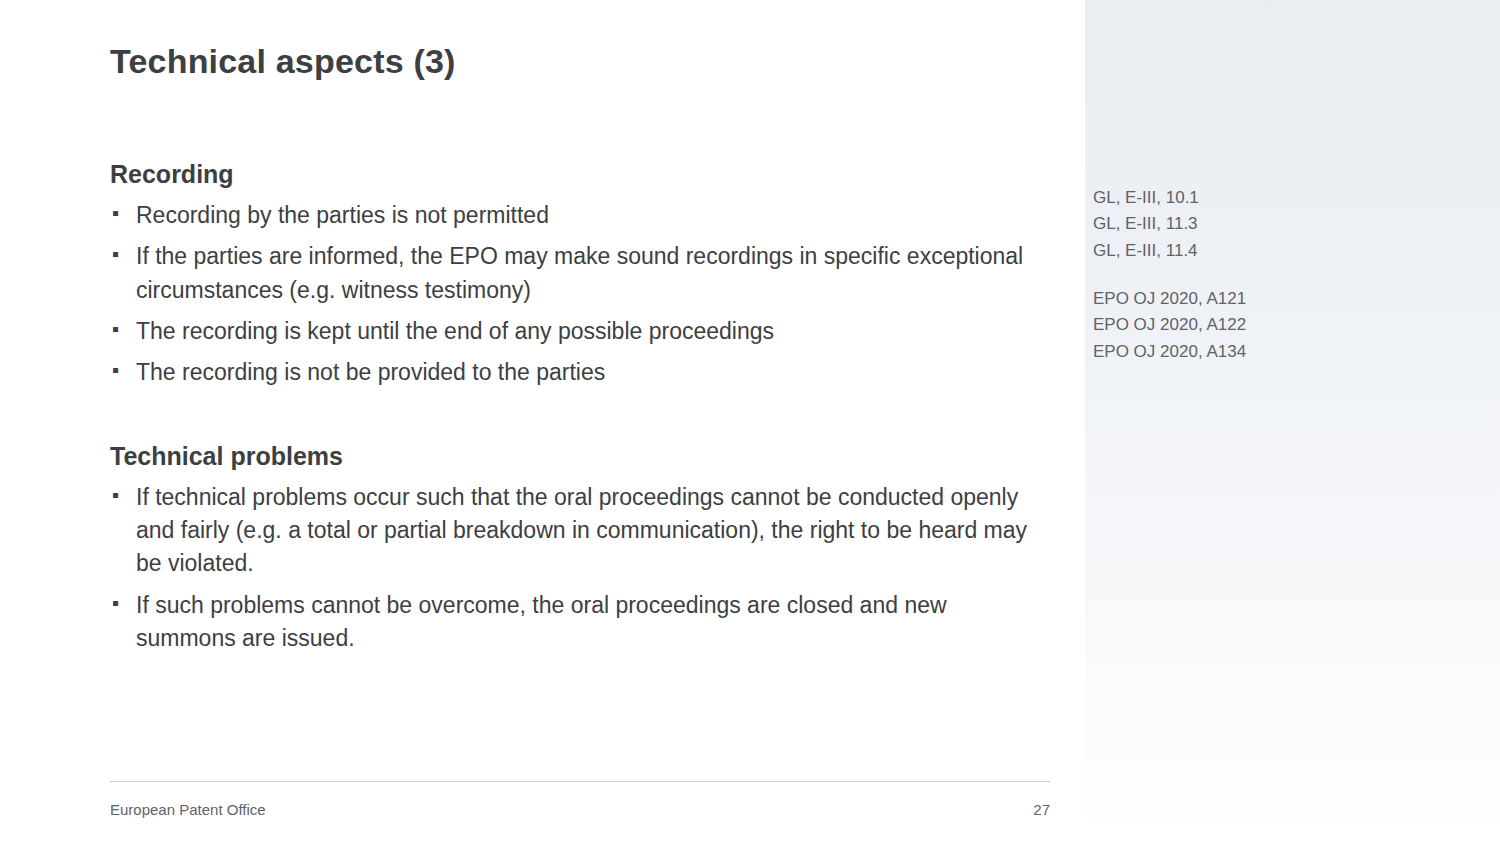Technical aspects (3)
Recording
Recording by the parties is not permitted
If the parties are informed, the EPO may make sound recordings in specific exceptional circumstances (e.g. witness testimony)
The recording is kept until the end of any possible proceedings
The recording is not be provided to the parties
Technical problems
If technical problems occur such that the oral proceedings cannot be conducted openly and fairly (e.g. a total or partial breakdown in communication), the right to be heard may be violated.
If such problems cannot be overcome, the oral proceedings are closed and new summons are issued.
GL, E-III, 10.1
GL, E-III, 11.3
GL, E-III, 11.4
EPO OJ 2020, A121
EPO OJ 2020, A122
EPO OJ 2020, A134
European Patent Office 27